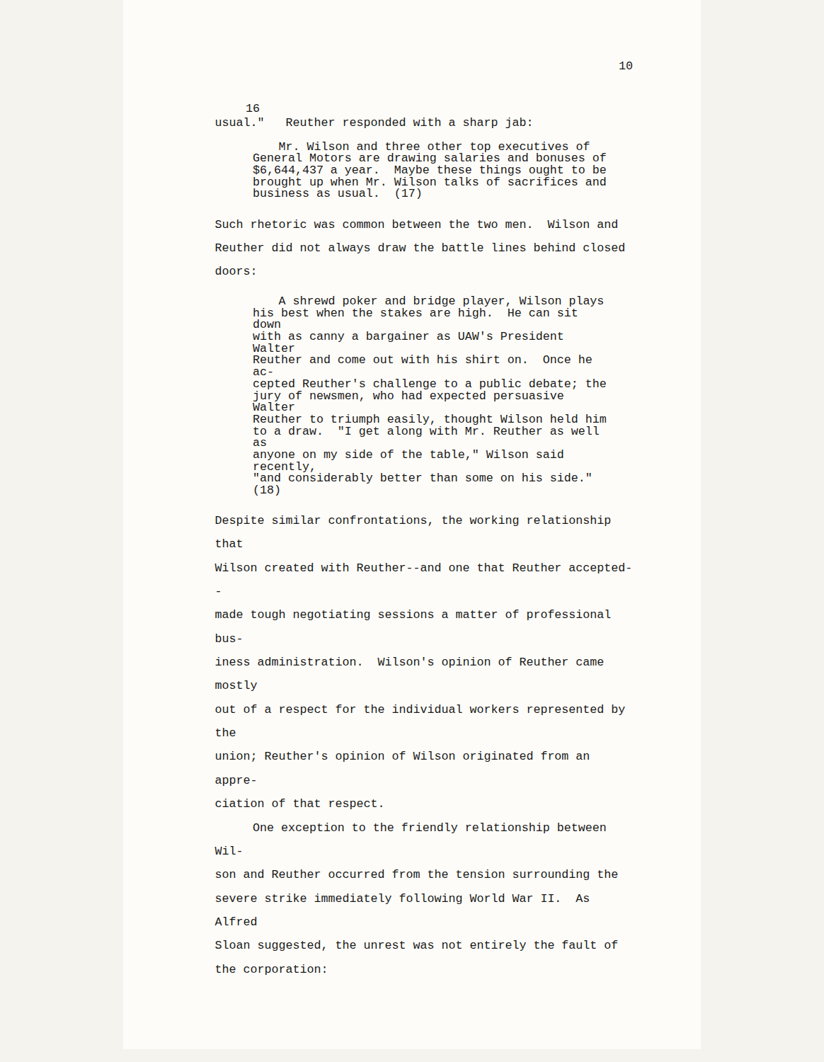10
16
usual." Reuther responded with a sharp jab:
Mr. Wilson and three other top executives of
General Motors are drawing salaries and bonuses of
$6,644,437 a year. Maybe these things ought to be
brought up when Mr. Wilson talks of sacrifices and
business as usual. (17)
Such rhetoric was common between the two men. Wilson and
Reuther did not always draw the battle lines behind closed
doors:
A shrewd poker and bridge player, Wilson plays
his best when the stakes are high. He can sit down
with as canny a bargainer as UAW's President Walter
Reuther and come out with his shirt on. Once he ac-
cepted Reuther's challenge to a public debate; the
jury of newsmen, who had expected persuasive Walter
Reuther to triumph easily, thought Wilson held him
to a draw. "I get along with Mr. Reuther as well as
anyone on my side of the table," Wilson said recently,
"and considerably better than some on his side." (18)
Despite similar confrontations, the working relationship that
Wilson created with Reuther--and one that Reuther accepted--
made tough negotiating sessions a matter of professional bus-
iness administration. Wilson's opinion of Reuther came mostly
out of a respect for the individual workers represented by the
union; Reuther's opinion of Wilson originated from an appre-
ciation of that respect.
One exception to the friendly relationship between Wil-
son and Reuther occurred from the tension surrounding the
severe strike immediately following World War II. As Alfred
Sloan suggested, the unrest was not entirely the fault of
the corporation: